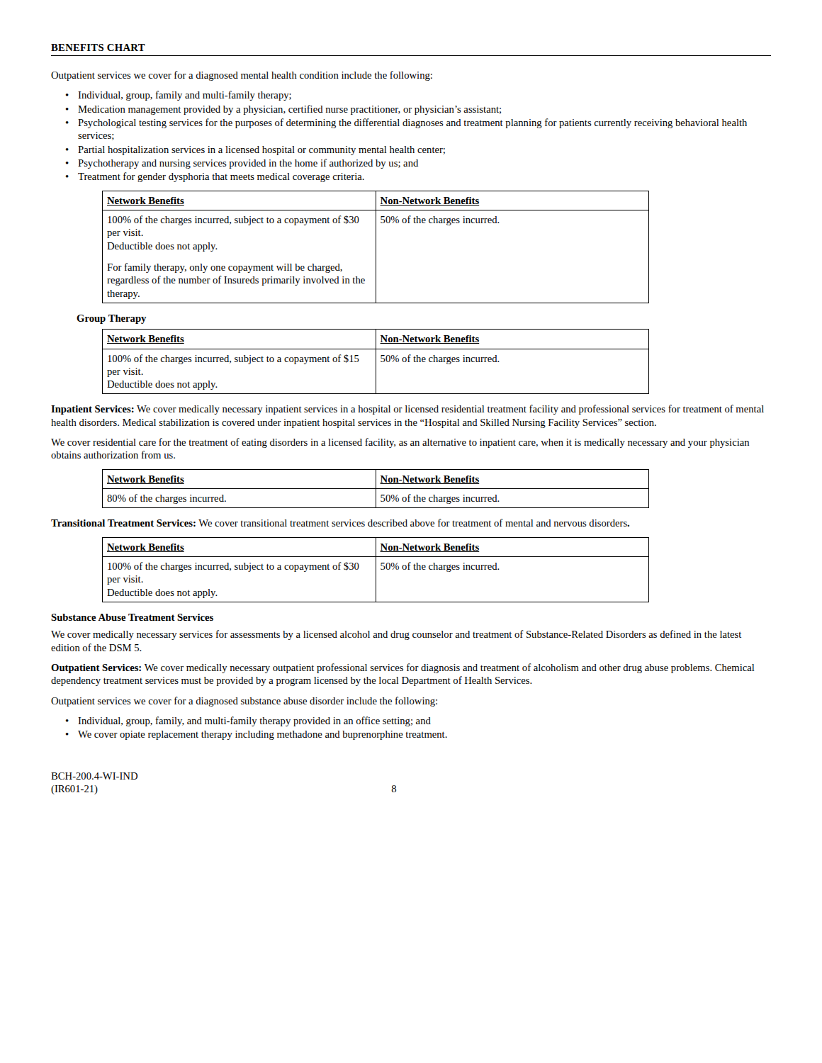BENEFITS CHART
Outpatient services we cover for a diagnosed mental health condition include the following:
Individual, group, family and multi-family therapy;
Medication management provided by a physician, certified nurse practitioner, or physician’s assistant;
Psychological testing services for the purposes of determining the differential diagnoses and treatment planning for patients currently receiving behavioral health services;
Partial hospitalization services in a licensed hospital or community mental health center;
Psychotherapy and nursing services provided in the home if authorized by us; and
Treatment for gender dysphoria that meets medical coverage criteria.
| Network Benefits | Non-Network Benefits |
| --- | --- |
| 100% of the charges incurred, subject to a copayment of $30 per visit. Deductible does not apply. For family therapy, only one copayment will be charged, regardless of the number of Insureds primarily involved in the therapy. | 50% of the charges incurred. |
Group Therapy
| Network Benefits | Non-Network Benefits |
| --- | --- |
| 100% of the charges incurred, subject to a copayment of $15 per visit. Deductible does not apply. | 50% of the charges incurred. |
Inpatient Services: We cover medically necessary inpatient services in a hospital or licensed residential treatment facility and professional services for treatment of mental health disorders. Medical stabilization is covered under inpatient hospital services in the “Hospital and Skilled Nursing Facility Services” section.
We cover residential care for the treatment of eating disorders in a licensed facility, as an alternative to inpatient care, when it is medically necessary and your physician obtains authorization from us.
| Network Benefits | Non-Network Benefits |
| --- | --- |
| 80% of the charges incurred. | 50% of the charges incurred. |
Transitional Treatment Services: We cover transitional treatment services described above for treatment of mental and nervous disorders.
| Network Benefits | Non-Network Benefits |
| --- | --- |
| 100% of the charges incurred, subject to a copayment of $30 per visit. Deductible does not apply. | 50% of the charges incurred. |
Substance Abuse Treatment Services
We cover medically necessary services for assessments by a licensed alcohol and drug counselor and treatment of Substance-Related Disorders as defined in the latest edition of the DSM 5.
Outpatient Services: We cover medically necessary outpatient professional services for diagnosis and treatment of alcoholism and other drug abuse problems. Chemical dependency treatment services must be provided by a program licensed by the local Department of Health Services.
Outpatient services we cover for a diagnosed substance abuse disorder include the following:
Individual, group, family, and multi-family therapy provided in an office setting; and
We cover opiate replacement therapy including methadone and buprenorphine treatment.
BCH-200.4-WI-IND
(IR601-21) 8